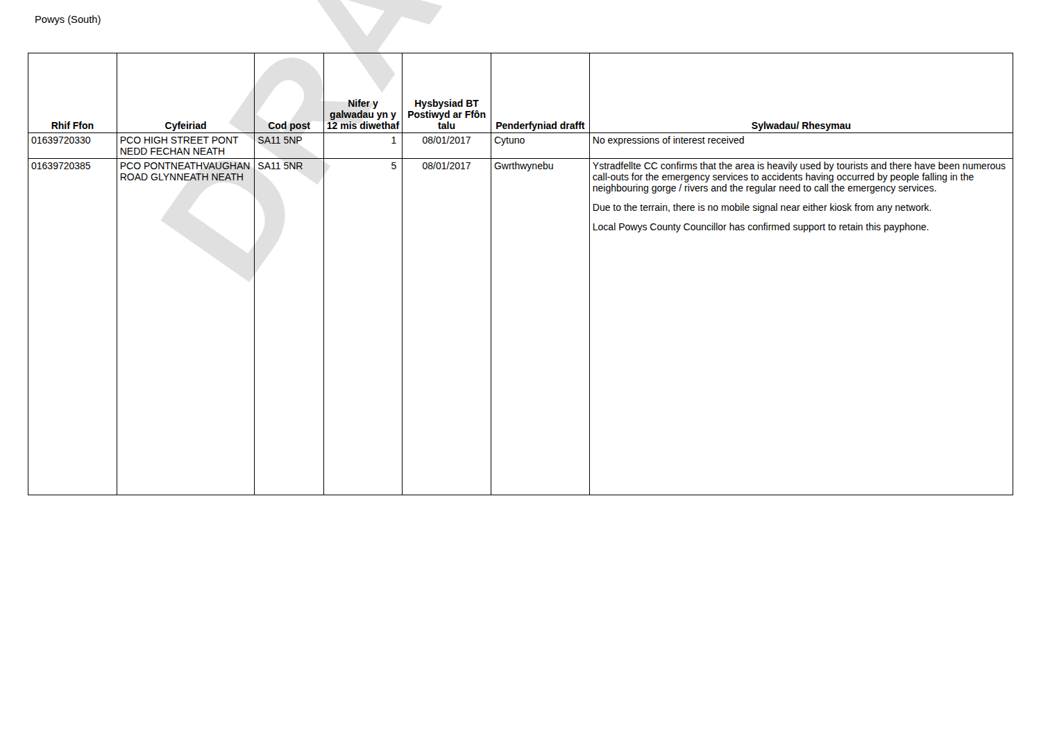DRAFT
Powys (South)
| Rhif Ffon | Cyfeiriad | Cod post | Nifer y galwadau yn y 12 mis diwethaf | Hysbysiad BT Postiwyd ar Ffôn talu | Penderfyniad drafft | Sylwadau/ Rhesymau |
| --- | --- | --- | --- | --- | --- | --- |
| 01639720330 | PCO HIGH STREET PONT NEDD FECHAN NEATH | SA11 5NP | 1 | 08/01/2017 | Cytuno | No expressions of interest received |
| 01639720385 | PCO PONTNEATHVAUGHAN ROAD GLYNNEATH NEATH | SA11 5NR | 5 | 08/01/2017 | Gwrthwynebu | Ystradfellte CC confirms that the area is heavily used by tourists and there have been numerous call-outs for the emergency services to accidents having occurred by people falling in the neighbouring gorge / rivers and the regular need to call the emergency services. Due to the terrain, there is no mobile signal near either kiosk from any network. Local Powys County Councillor has confirmed support to retain this payphone. |